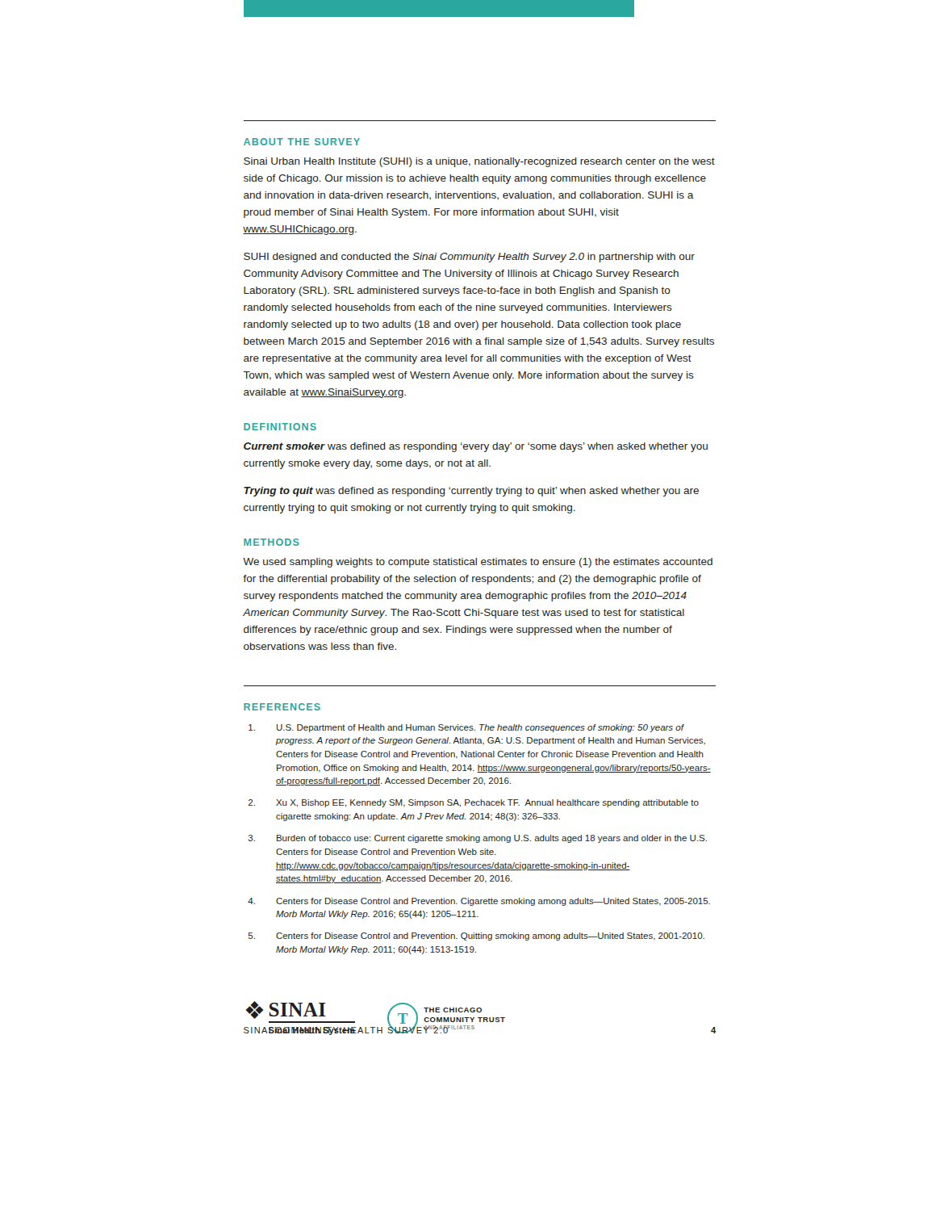About the Survey
Sinai Urban Health Institute (SUHI) is a unique, nationally-recognized research center on the west side of Chicago. Our mission is to achieve health equity among communities through excellence and innovation in data-driven research, interventions, evaluation, and collaboration. SUHI is a proud member of Sinai Health System. For more information about SUHI, visit www.SUHIChicago.org.
SUHI designed and conducted the Sinai Community Health Survey 2.0 in partnership with our Community Advisory Committee and The University of Illinois at Chicago Survey Research Laboratory (SRL). SRL administered surveys face-to-face in both English and Spanish to randomly selected households from each of the nine surveyed communities. Interviewers randomly selected up to two adults (18 and over) per household. Data collection took place between March 2015 and September 2016 with a final sample size of 1,543 adults. Survey results are representative at the community area level for all communities with the exception of West Town, which was sampled west of Western Avenue only. More information about the survey is available at www.SinaiSurvey.org.
Definitions
Current smoker was defined as responding ‘every day’ or ‘some days’ when asked whether you currently smoke every day, some days, or not at all.
Trying to quit was defined as responding ‘currently trying to quit’ when asked whether you are currently trying to quit smoking or not currently trying to quit smoking.
Methods
We used sampling weights to compute statistical estimates to ensure (1) the estimates accounted for the differential probability of the selection of respondents; and (2) the demographic profile of survey respondents matched the community area demographic profiles from the 2010–2014 American Community Survey. The Rao-Scott Chi-Square test was used to test for statistical differences by race/ethnic group and sex. Findings were suppressed when the number of observations was less than five.
References
U.S. Department of Health and Human Services. The health consequences of smoking: 50 years of progress. A report of the Surgeon General. Atlanta, GA: U.S. Department of Health and Human Services, Centers for Disease Control and Prevention, National Center for Chronic Disease Prevention and Health Promotion, Office on Smoking and Health, 2014. https://www.surgeongeneral.gov/library/reports/50-years-of-progress/full-report.pdf. Accessed December 20, 2016.
Xu X, Bishop EE, Kennedy SM, Simpson SA, Pechacek TF. Annual healthcare spending attributable to cigarette smoking: An update. Am J Prev Med. 2014; 48(3): 326–333.
Burden of tobacco use: Current cigarette smoking among U.S. adults aged 18 years and older in the U.S. Centers for Disease Control and Prevention Web site. http://www.cdc.gov/tobacco/campaign/tips/resources/data/cigarette-smoking-in-united-states.html#by_education. Accessed December 20, 2016.
Centers for Disease Control and Prevention. Cigarette smoking among adults—United States, 2005-2015. Morb Mortal Wkly Rep. 2016; 65(44): 1205–1211.
Centers for Disease Control and Prevention. Quitting smoking among adults—United States, 2001-2010. Morb Mortal Wkly Rep. 2011; 60(44): 1513-1519.
❖ SINAI Sinai Health System
T The Chicago
Community Trust and affiliates
Sinai Community Health Survey 2.0 4